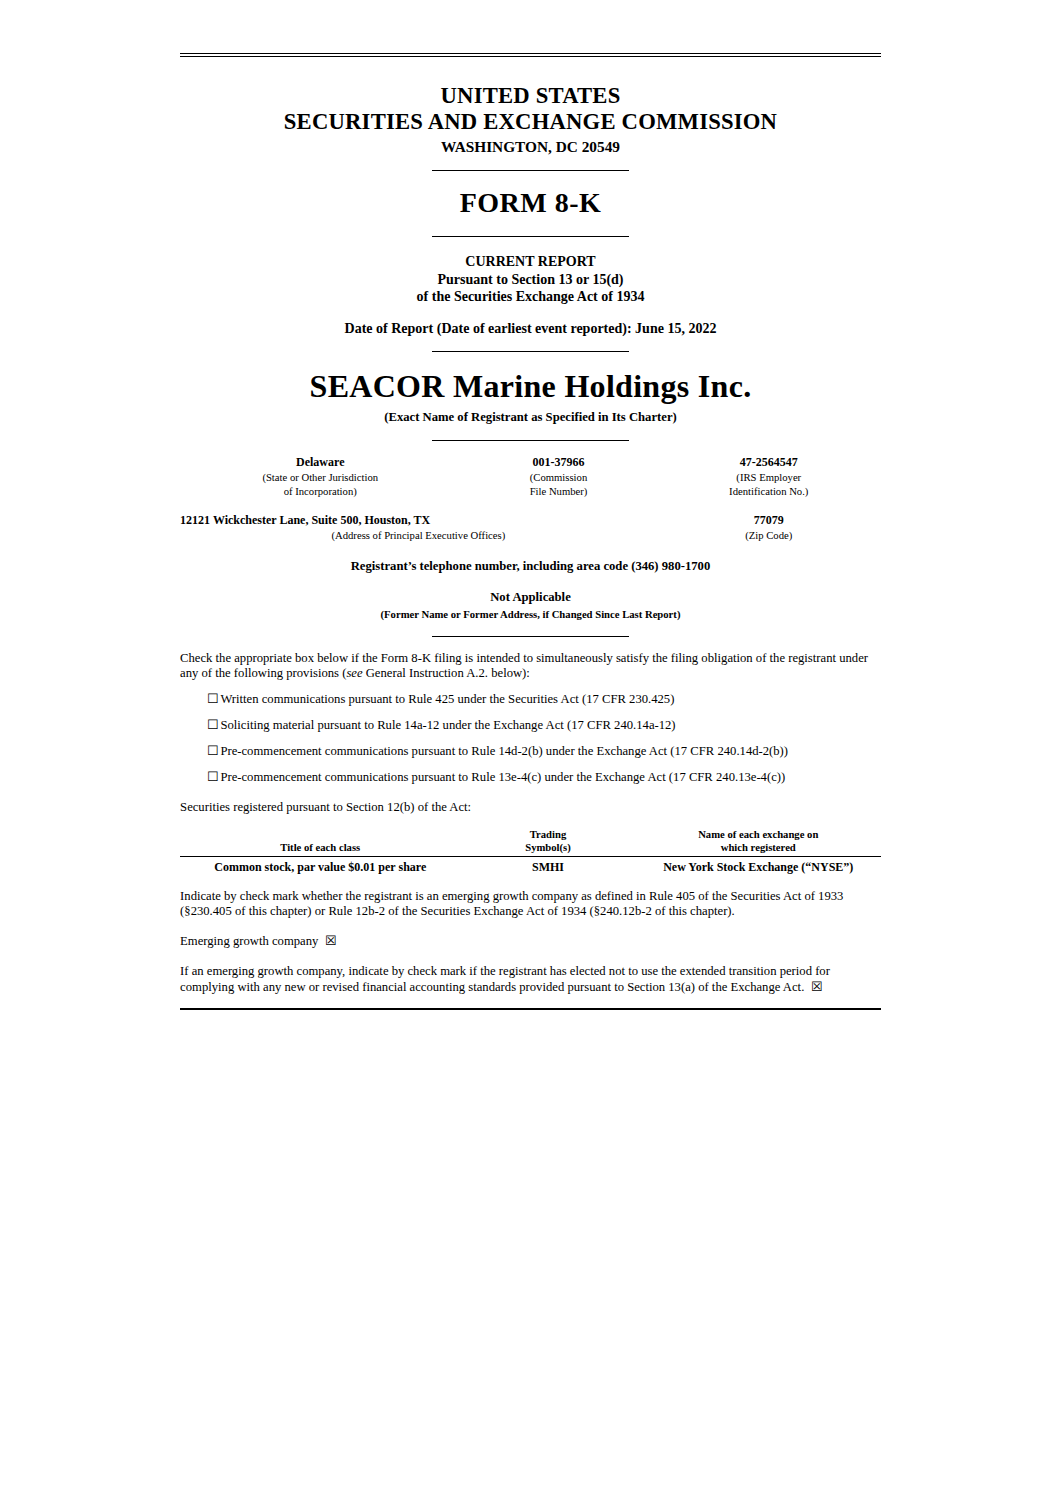UNITED STATES
SECURITIES AND EXCHANGE COMMISSION
WASHINGTON, DC 20549
FORM 8-K
CURRENT REPORT
Pursuant to Section 13 or 15(d)
of the Securities Exchange Act of 1934
Date of Report (Date of earliest event reported): June 15, 2022
SEACOR Marine Holdings Inc.
(Exact Name of Registrant as Specified in Its Charter)
| Delaware | 001-37966 | 47-2564547 |
| (State or Other Jurisdiction of Incorporation) | (Commission File Number) | (IRS Employer Identification No.) |
| 12121 Wickchester Lane, Suite 500, Houston, TX | 77079 |
| (Address of Principal Executive Offices) | (Zip Code) |
Registrant’s telephone number, including area code (346) 980-1700
Not Applicable
(Former Name or Former Address, if Changed Since Last Report)
Check the appropriate box below if the Form 8-K filing is intended to simultaneously satisfy the filing obligation of the registrant under any of the following provisions (see General Instruction A.2. below):
☐
Written communications pursuant to Rule 425 under the Securities Act (17 CFR 230.425)
☐
Soliciting material pursuant to Rule 14a-12 under the Exchange Act (17 CFR 240.14a-12)
☐
Pre-commencement communications pursuant to Rule 14d-2(b) under the Exchange Act (17 CFR 240.14d-2(b))
☐
Pre-commencement communications pursuant to Rule 13e-4(c) under the Exchange Act (17 CFR 240.13e-4(c))
Securities registered pursuant to Section 12(b) of the Act:
| Title of each class | Trading Symbol(s) | Name of each exchange on which registered |
| --- | --- | --- |
| Common stock, par value $0.01 per share | SMHI | New York Stock Exchange (“NYSE”) |
Indicate by check mark whether the registrant is an emerging growth company as defined in Rule 405 of the Securities Act of 1933 (§230.405 of this chapter) or Rule 12b-2 of the Securities Exchange Act of 1934 (§240.12b-2 of this chapter).
Emerging growth company ☒
If an emerging growth company, indicate by check mark if the registrant has elected not to use the extended transition period for complying with any new or revised financial accounting standards provided pursuant to Section 13(a) of the Exchange Act. ☒